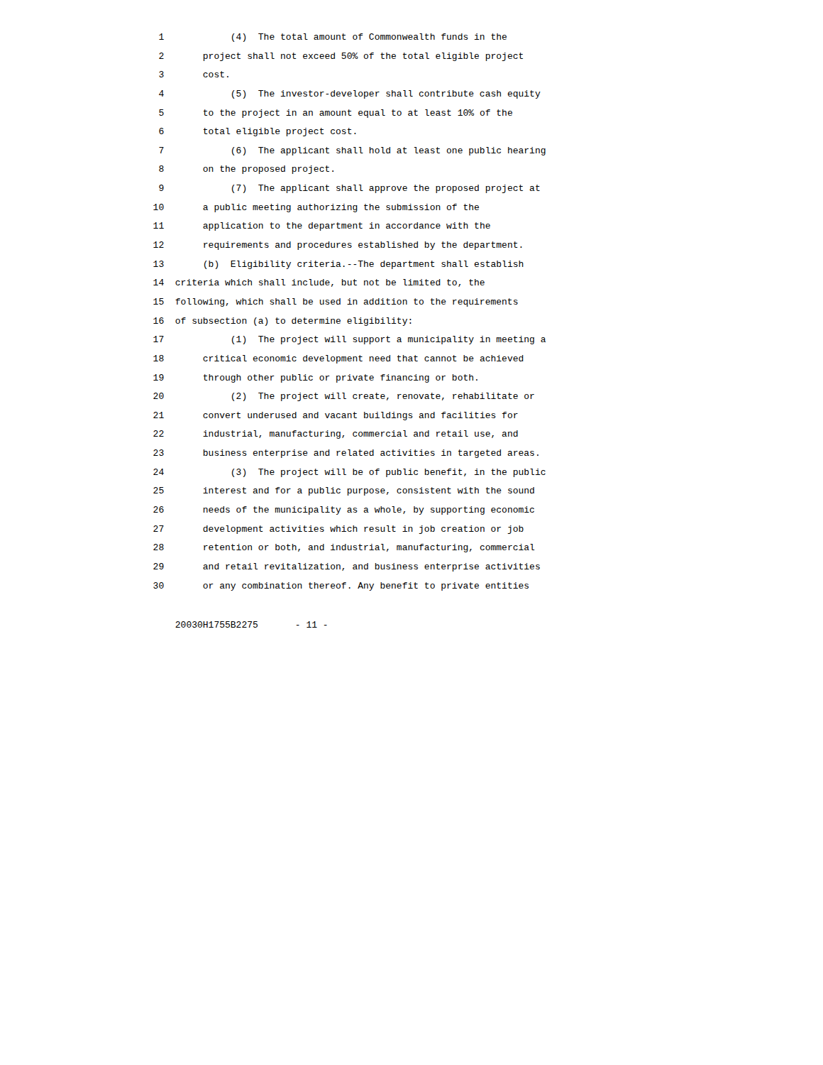(4) The total amount of Commonwealth funds in the
project shall not exceed 50% of the total eligible project
cost.
(5) The investor-developer shall contribute cash equity
to the project in an amount equal to at least 10% of the
total eligible project cost.
(6) The applicant shall hold at least one public hearing
on the proposed project.
(7) The applicant shall approve the proposed project at
a public meeting authorizing the submission of the
application to the department in accordance with the
requirements and procedures established by the department.
(b) Eligibility criteria.--The department shall establish
criteria which shall include, but not be limited to, the
following, which shall be used in addition to the requirements
of subsection (a) to determine eligibility:
(1) The project will support a municipality in meeting a
critical economic development need that cannot be achieved
through other public or private financing or both.
(2) The project will create, renovate, rehabilitate or
convert underused and vacant buildings and facilities for
industrial, manufacturing, commercial and retail use, and
business enterprise and related activities in targeted areas.
(3) The project will be of public benefit, in the public
interest and for a public purpose, consistent with the sound
needs of the municipality as a whole, by supporting economic
development activities which result in job creation or job
retention or both, and industrial, manufacturing, commercial
and retail revitalization, and business enterprise activities
or any combination thereof. Any benefit to private entities
20030H1755B2275- 11 -